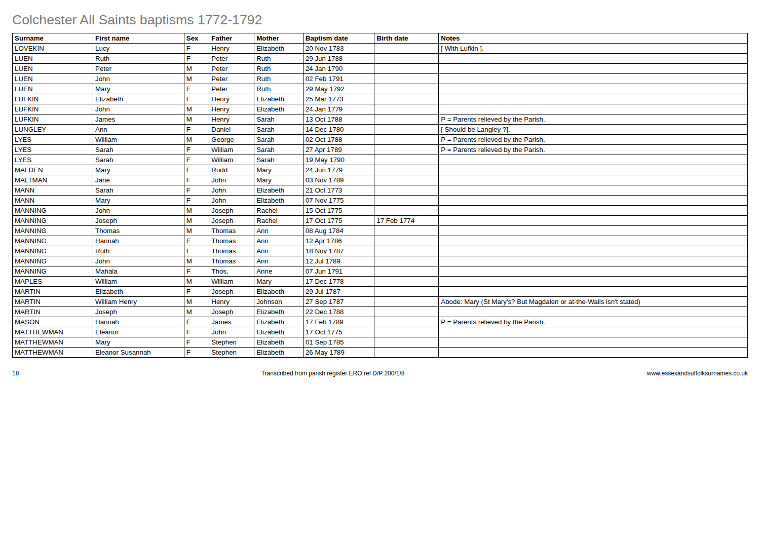Colchester All Saints baptisms 1772-1792
| Surname | First name | Sex | Father | Mother | Baptism date | Birth date | Notes |
| --- | --- | --- | --- | --- | --- | --- | --- |
| LOVEKIN | Lucy | F | Henry | Elizabeth | 20 Nov 1783 | | [ With Lufkin ]. |
| LUEN | Ruth | F | Peter | Ruth | 29 Jun 1788 | | |
| LUEN | Peter | M | Peter | Ruth | 24 Jan 1790 | | |
| LUEN | John | M | Peter | Ruth | 02 Feb 1791 | | |
| LUEN | Mary | F | Peter | Ruth | 29 May 1792 | | |
| LUFKIN | Elizabeth | F | Henry | Elizabeth | 25 Mar 1773 | | |
| LUFKIN | John | M | Henry | Elizabeth | 24 Jan 1779 | | |
| LUFKIN | James | M | Henry | Sarah | 13 Oct 1788 | | P = Parents relieved by the Parish. |
| LUNGLEY | Ann | F | Daniel | Sarah | 14 Dec 1780 | | [ Should be Langley ?]. |
| LYES | William | M | George | Sarah | 02 Oct 1788 | | P = Parents relieved by the Parish. |
| LYES | Sarah | F | William | Sarah | 27 Apr 1789 | | P = Parents relieved by the Parish. |
| LYES | Sarah | F | William | Sarah | 19 May 1790 | | |
| MALDEN | Mary | F | Rudd | Mary | 24 Jun 1779 | | |
| MALTMAN | Jane | F | John | Mary | 03 Nov 1789 | | |
| MANN | Sarah | F | John | Elizabeth | 21 Oct 1773 | | |
| MANN | Mary | F | John | Elizabeth | 07 Nov 1775 | | |
| MANNING | John | M | Joseph | Rachel | 15 Oct 1775 | | |
| MANNING | Joseph | M | Joseph | Rachel | 17 Oct 1775 | 17 Feb 1774 | |
| MANNING | Thomas | M | Thomas | Ann | 08 Aug 1784 | | |
| MANNING | Hannah | F | Thomas | Ann | 12 Apr 1786 | | |
| MANNING | Ruth | F | Thomas | Ann | 18 Nov 1787 | | |
| MANNING | John | M | Thomas | Ann | 12 Jul 1789 | | |
| MANNING | Mahala | F | Thos. | Anne | 07 Jun 1791 | | |
| MAPLES | William | M | William | Mary | 17 Dec 1778 | | |
| MARTIN | Elizabeth | F | Joseph | Elizabeth | 29 Jul 1787 | | |
| MARTIN | William Henry | M | Henry | Johnson | 27 Sep 1787 | | Abode: Mary (St Mary's? But Magdalen or at-the-Walls isn't stated) |
| MARTIN | Joseph | M | Joseph | Elizabeth | 22 Dec 1788 | | |
| MASON | Hannah | F | James | Elizabeth | 17 Feb 1789 | | P = Parents relieved by the Parish. |
| MATTHEWMAN | Eleanor | F | John | Elizabeth | 17 Oct 1775 | | |
| MATTHEWMAN | Mary | F | Stephen | Elizabeth | 01 Sep 1785 | | |
| MATTHEWMAN | Eleanor Susannah | F | Stephen | Elizabeth | 26 May 1789 | | |
18
Transcribed from parish register ERO ref D/P 200/1/8
www.essexandsuffolksurnames.co.uk